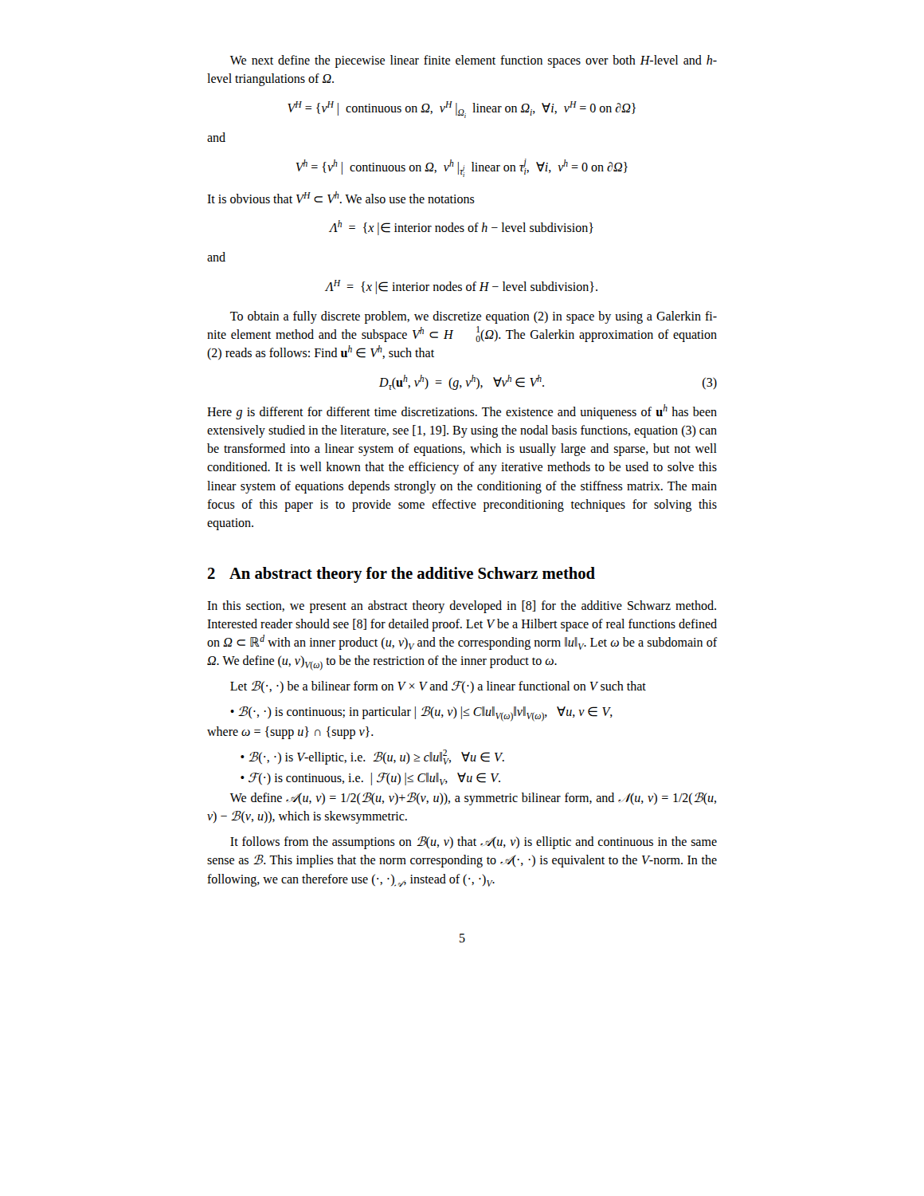We next define the piecewise linear finite element function spaces over both H-level and h-level triangulations of Ω.
VH = {vH | continuous on Ω, vH |Ωi linear on Ωi, ∀i, vH = 0 on ∂Ω}
and
Vh = {vh | continuous on Ω, vh |τji linear on τji, ∀i, vh = 0 on ∂Ω}
It is obvious that VH ⊂ Vh. We also use the notations
Λh = {x |∈ interior nodes of h − level subdivision}
and
ΛH = {x |∈ interior nodes of H − level subdivision}.
To obtain a fully discrete problem, we discretize equation (2) in space by using a Galerkin finite element method and the subspace Vh ⊂ H 10(Ω). The Galerkin approximation of equation (2) reads as follows: Find uh ∈ Vh, such that
Dτ(uh, vh) = (g, vh), ∀vh ∈ Vh.(3)
Here g is different for different time discretizations. The existence and uniqueness of uh has been extensively studied in the literature, see [1, 19]. By using the nodal basis functions, equation (3) can be transformed into a linear system of equations, which is usually large and sparse, but not well conditioned. It is well known that the efficiency of any iterative methods to be used to solve this linear system of equations depends strongly on the conditioning of the stiffness matrix. The main focus of this paper is to provide some effective preconditioning techniques for solving this equation.
2 An abstract theory for the additive Schwarz method
In this section, we present an abstract theory developed in [8] for the additive Schwarz method. Interested reader should see [8] for detailed proof. Let V be a Hilbert space of real functions defined on Ω ⊂ ℝd with an inner product (u, v)V and the corresponding norm ‖u‖V. Let ω be a subdomain of Ω. We define (u, v)V(ω) to be the restriction of the inner product to ω.
Let ℬ(·, ·) be a bilinear form on V × V and ℱ(·) a linear functional on V such that
• ℬ(·, ·) is continuous; in particular | ℬ(u, v) |≤ C‖u‖V(ω)‖v‖V(ω), ∀u, v ∈ V,
where ω = {supp u} ∩ {supp v}.
• ℬ(·, ·) is V-elliptic, i.e. ℬ(u, u) ≥ c‖u‖2 V, ∀u ∈ V.
• ℱ(·) is continuous, i.e. | ℱ(u) |≤ C‖u‖V, ∀u ∈ V.
We define 𝒜(u, v) = 1/2(ℬ(u, v)+ℬ(v, u)), a symmetric bilinear form, and 𝒩(u, v) = 1/2(ℬ(u, v) − ℬ(v, u)), which is skewsymmetric.
It follows from the assumptions on ℬ(u, v) that 𝒜(u, v) is elliptic and continuous in the same sense as ℬ. This implies that the norm corresponding to 𝒜(·, ·) is equivalent to the V-norm. In the following, we can therefore use (·, ·)𝒜, instead of (·, ·)V.
5